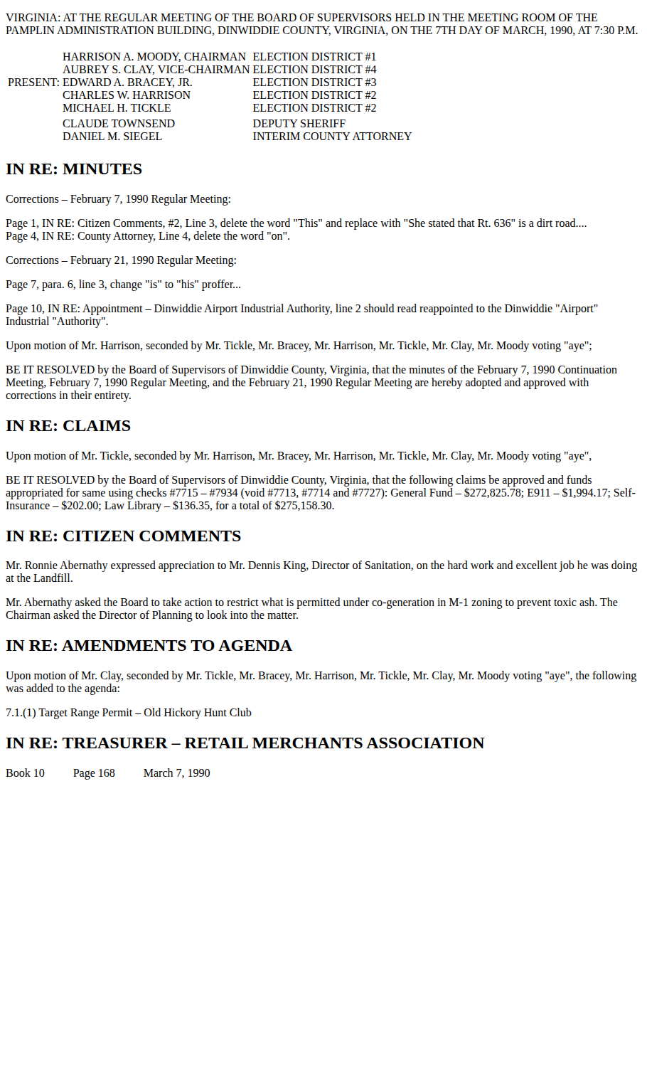VIRGINIA: AT THE REGULAR MEETING OF THE BOARD OF SUPERVISORS HELD IN THE MEETING ROOM OF THE PAMPLIN ADMINISTRATION BUILDING, DINWIDDIE COUNTY, VIRGINIA, ON THE 7TH DAY OF MARCH, 1990, AT 7:30 P.M.
| PRESENT: | HARRISON A. MOODY, CHAIRMAN AUBREY S. CLAY, VICE-CHAIRMAN EDWARD A. BRACEY, JR. CHARLES W. HARRISON MICHAEL H. TICKLE | ELECTION DISTRICT #1 ELECTION DISTRICT #4 ELECTION DISTRICT #3 ELECTION DISTRICT #2 ELECTION DISTRICT #2 |
| | CLAUDE TOWNSEND DANIEL M. SIEGEL | DEPUTY SHERIFF INTERIM COUNTY ATTORNEY |
IN RE: MINUTES
Corrections – February 7, 1990 Regular Meeting:
Page 1, IN RE: Citizen Comments, #2, Line 3, delete the word "This" and replace with "She stated that Rt. 636" is a dirt road....
Page 4, IN RE: County Attorney, Line 4, delete the word "on".
Corrections – February 21, 1990 Regular Meeting:
Page 7, para. 6, line 3, change "is" to "his" proffer...
Page 10, IN RE: Appointment – Dinwiddie Airport Industrial Authority, line 2 should read reappointed to the Dinwiddie "Airport" Industrial "Authority".
Upon motion of Mr. Harrison, seconded by Mr. Tickle, Mr. Bracey, Mr. Harrison, Mr. Tickle, Mr. Clay, Mr. Moody voting "aye";
BE IT RESOLVED by the Board of Supervisors of Dinwiddie County, Virginia, that the minutes of the February 7, 1990 Continuation Meeting, February 7, 1990 Regular Meeting, and the February 21, 1990 Regular Meeting are hereby adopted and approved with corrections in their entirety.
IN RE: CLAIMS
Upon motion of Mr. Tickle, seconded by Mr. Harrison, Mr. Bracey, Mr. Harrison, Mr. Tickle, Mr. Clay, Mr. Moody voting "aye",
BE IT RESOLVED by the Board of Supervisors of Dinwiddie County, Virginia, that the following claims be approved and funds appropriated for same using checks #7715 – #7934 (void #7713, #7714 and #7727): General Fund – $272,825.78; E911 – $1,994.17; Self-Insurance – $202.00; Law Library – $136.35, for a total of $275,158.30.
IN RE: CITIZEN COMMENTS
Mr. Ronnie Abernathy expressed appreciation to Mr. Dennis King, Director of Sanitation, on the hard work and excellent job he was doing at the Landfill.
Mr. Abernathy asked the Board to take action to restrict what is permitted under co-generation in M-1 zoning to prevent toxic ash. The Chairman asked the Director of Planning to look into the matter.
IN RE: AMENDMENTS TO AGENDA
Upon motion of Mr. Clay, seconded by Mr. Tickle, Mr. Bracey, Mr. Harrison, Mr. Tickle, Mr. Clay, Mr. Moody voting "aye", the following was added to the agenda:
7.1.(1) Target Range Permit – Old Hickory Hunt Club
IN RE: TREASURER – RETAIL MERCHANTS ASSOCIATION
Book 10 Page 168 March 7, 1990